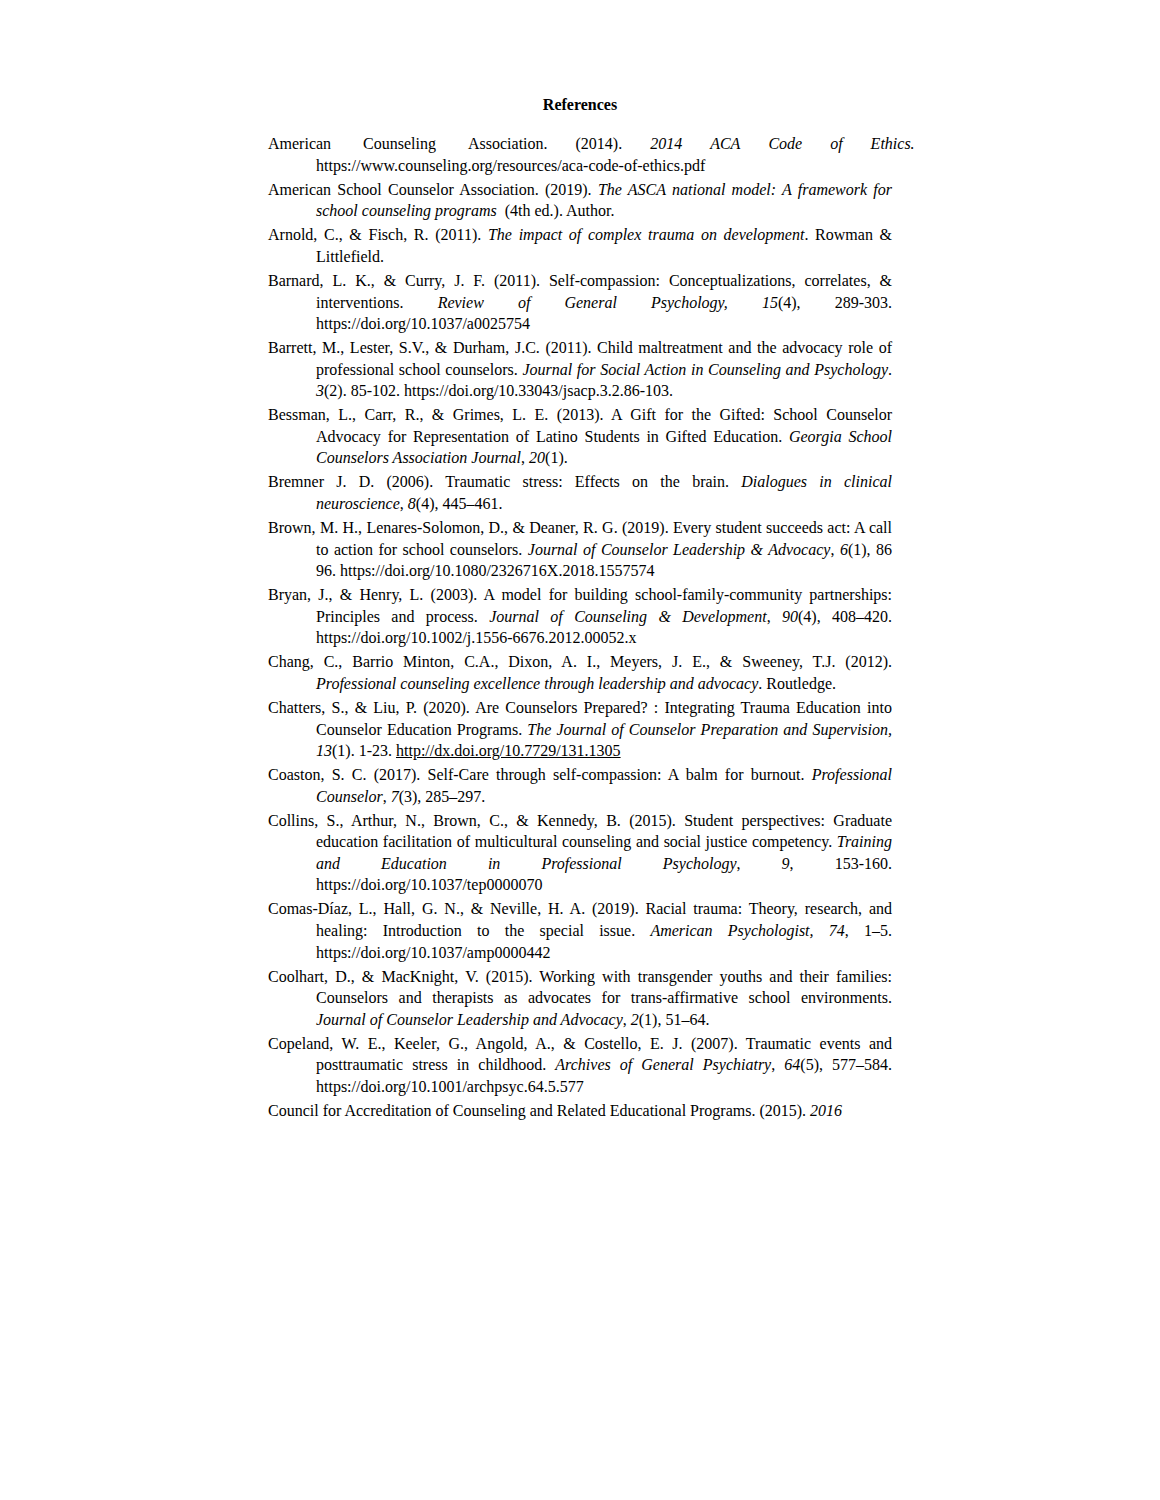References
American Counseling Association. (2014). 2014 ACA Code of Ethics. https://www.counseling.org/resources/aca-code-of-ethics.pdf
American School Counselor Association. (2019). The ASCA national model: A framework for school counseling programs (4th ed.). Author.
Arnold, C., & Fisch, R. (2011). The impact of complex trauma on development. Rowman & Littlefield.
Barnard, L. K., & Curry, J. F. (2011). Self-compassion: Conceptualizations, correlates, & interventions. Review of General Psychology, 15(4), 289-303. https://doi.org/10.1037/a0025754
Barrett, M., Lester, S.V., & Durham, J.C. (2011). Child maltreatment and the advocacy role of professional school counselors. Journal for Social Action in Counseling and Psychology. 3(2). 85-102. https://doi.org/10.33043/jsacp.3.2.86-103.
Bessman, L., Carr, R., & Grimes, L. E. (2013). A Gift for the Gifted: School Counselor Advocacy for Representation of Latino Students in Gifted Education. Georgia School Counselors Association Journal, 20(1).
Bremner J. D. (2006). Traumatic stress: Effects on the brain. Dialogues in clinical neuroscience, 8(4), 445–461.
Brown, M. H., Lenares-Solomon, D., & Deaner, R. G. (2019). Every student succeeds act: A call to action for school counselors. Journal of Counselor Leadership & Advocacy, 6(1), 86 96. https://doi.org/10.1080/2326716X.2018.1557574
Bryan, J., & Henry, L. (2003). A model for building school-family-community partnerships: Principles and process. Journal of Counseling & Development, 90(4), 408–420. https://doi.org/10.1002/j.1556-6676.2012.00052.x
Chang, C., Barrio Minton, C.A., Dixon, A. I., Meyers, J. E., & Sweeney, T.J. (2012). Professional counseling excellence through leadership and advocacy. Routledge.
Chatters, S., & Liu, P. (2020). Are Counselors Prepared? : Integrating Trauma Education into Counselor Education Programs. The Journal of Counselor Preparation and Supervision, 13(1). 1-23. http://dx.doi.org/10.7729/131.1305
Coaston, S. C. (2017). Self-Care through self-compassion: A balm for burnout. Professional Counselor, 7(3), 285–297.
Collins, S., Arthur, N., Brown, C., & Kennedy, B. (2015). Student perspectives: Graduate education facilitation of multicultural counseling and social justice competency. Training and Education in Professional Psychology, 9, 153-160. https://doi.org/10.1037/tep0000070
Comas-Díaz, L., Hall, G. N., & Neville, H. A. (2019). Racial trauma: Theory, research, and healing: Introduction to the special issue. American Psychologist, 74, 1–5. https://doi.org/10.1037/amp0000442
Coolhart, D., & MacKnight, V. (2015). Working with transgender youths and their families: Counselors and therapists as advocates for trans-affirmative school environments. Journal of Counselor Leadership and Advocacy, 2(1), 51–64.
Copeland, W. E., Keeler, G., Angold, A., & Costello, E. J. (2007). Traumatic events and posttraumatic stress in childhood. Archives of General Psychiatry, 64(5), 577–584. https://doi.org/10.1001/archpsyc.64.5.577
Council for Accreditation of Counseling and Related Educational Programs. (2015). 2016